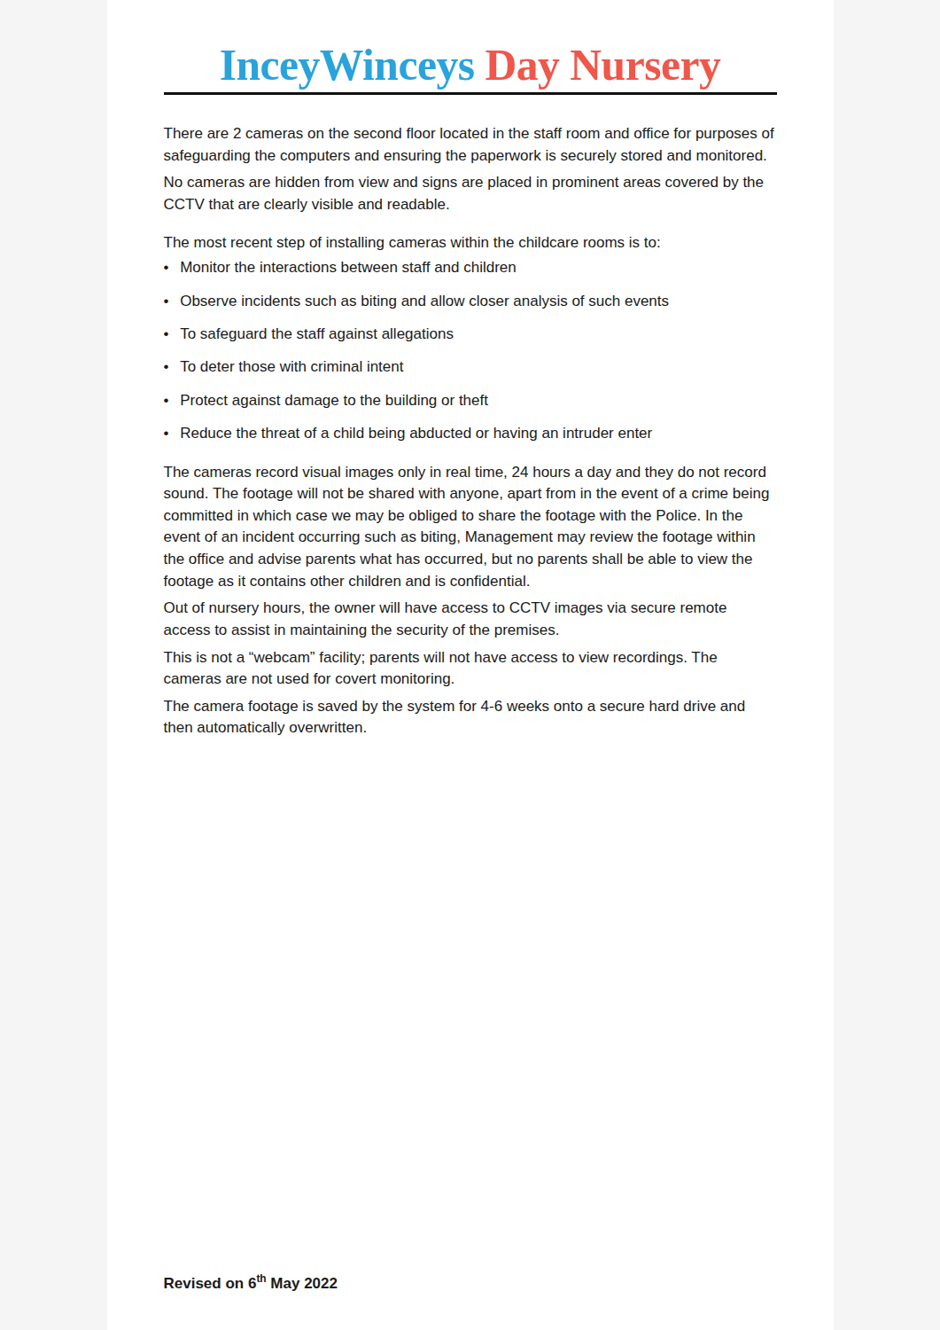InceyWinceys Day Nursery
There are 2 cameras on the second floor located in the staff room and office for purposes of safeguarding the computers and ensuring the paperwork is securely stored and monitored.
No cameras are hidden from view and signs are placed in prominent areas covered by the CCTV that are clearly visible and readable.
The most recent step of installing cameras within the childcare rooms is to:
Monitor the interactions between staff and children
Observe incidents such as biting and allow closer analysis of such events
To safeguard the staff against allegations
To deter those with criminal intent
Protect against damage to the building or theft
Reduce the threat of a child being abducted or having an intruder enter
The cameras record visual images only in real time, 24 hours a day and they do not record sound. The footage will not be shared with anyone, apart from in the event of a crime being committed in which case we may be obliged to share the footage with the Police. In the event of an incident occurring such as biting, Management may review the footage within the office and advise parents what has occurred, but no parents shall be able to view the footage as it contains other children and is confidential.
Out of nursery hours, the owner will have access to CCTV images via secure remote access to assist in maintaining the security of the premises.
This is not a “webcam” facility; parents will not have access to view recordings. The cameras are not used for covert monitoring.
The camera footage is saved by the system for 4-6 weeks onto a secure hard drive and then automatically overwritten.
Revised on 6th May 2022